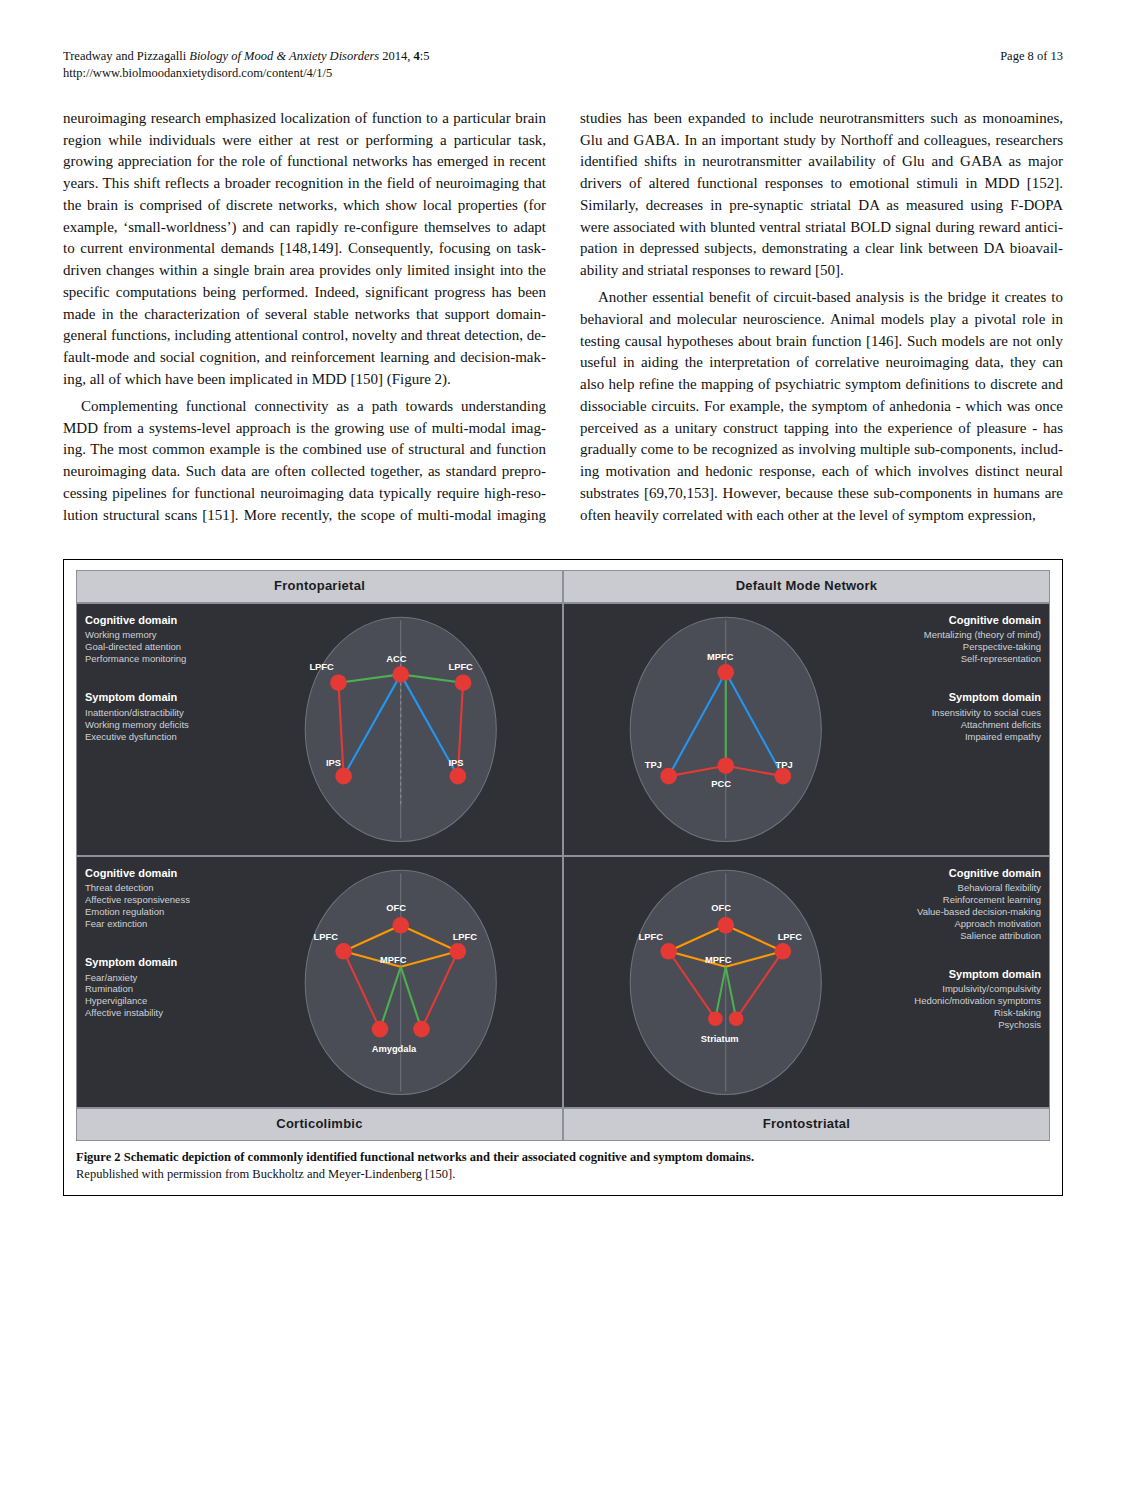Treadway and Pizzagalli Biology of Mood & Anxiety Disorders 2014, 4:5
http://www.biolmoodanxietydisord.com/content/4/1/5
Page 8 of 13
neuroimaging research emphasized localization of function to a particular brain region while individuals were either at rest or performing a particular task, growing appreciation for the role of functional networks has emerged in recent years. This shift reflects a broader recognition in the field of neuroimaging that the brain is comprised of discrete networks, which show local properties (for example, ‘small-worldness’) and can rapidly re-configure themselves to adapt to current environmental demands [148,149]. Consequently, focusing on task-driven changes within a single brain area provides only limited insight into the specific computations being performed. Indeed, significant progress has been made in the characterization of several stable networks that support domain-general functions, including attentional control, novelty and threat detection, default-mode and social cognition, and reinforcement learning and decision-making, all of which have been implicated in MDD [150] (Figure 2).
Complementing functional connectivity as a path towards understanding MDD from a systems-level approach is the growing use of multi-modal imaging. The most common example is the combined use of structural and function neuroimaging data. Such data are often collected together, as standard preprocessing pipelines for functional neuroimaging data typically require high-resolution structural scans [151]. More recently, the scope of multi-modal imaging studies has been expanded to include neurotransmitters such as monoamines, Glu and GABA. In an important study by Northoff and colleagues, researchers identified shifts in neurotransmitter availability of Glu and GABA as major drivers of altered functional responses to emotional stimuli in MDD [152]. Similarly, decreases in pre-synaptic striatal DA as measured using F-DOPA were associated with blunted ventral striatal BOLD signal during reward anticipation in depressed subjects, demonstrating a clear link between DA bioavailability and striatal responses to reward [50].
Another essential benefit of circuit-based analysis is the bridge it creates to behavioral and molecular neuroscience. Animal models play a pivotal role in testing causal hypotheses about brain function [146]. Such models are not only useful in aiding the interpretation of correlative neuroimaging data, they can also help refine the mapping of psychiatric symptom definitions to discrete and dissociable circuits. For example, the symptom of anhedonia - which was once perceived as a unitary construct tapping into the experience of pleasure - has gradually come to be recognized as involving multiple sub-components, including motivation and hedonic response, each of which involves distinct neural substrates [69,70,153]. However, because these sub-components in humans are often heavily correlated with each other at the level of symptom expression,
Frontoparietal
Default Mode Network
Cognitive domain
Working memory
Goal-directed attention
Performance monitoring
Symptom domain
Inattention/distractibility
Working memory deficits
Executive dysfunction
LPFC ACC LPFC IPS IPS
MPFC PCC TPJ TPJ
Cognitive domain
Mentalizing (theory of mind)
Perspective-taking
Self-representation
Symptom domain
Insensitivity to social cues
Attachment deficits
Impaired empathy
Cognitive domain
Threat detection
Affective responsiveness
Emotion regulation
Fear extinction
Symptom domain
Fear/anxiety
Rumination
Hypervigilance
Affective instability
OFC LPFC LPFC MPFC Amygdala
OFC LPFC LPFC MPFC Striatum
Cognitive domain
Behavioral flexibility
Reinforcement learning
Value-based decision-making
Approach motivation
Salience attribution
Symptom domain
Impulsivity/compulsivity
Hedonic/motivation symptoms
Risk-taking
Psychosis
Corticolimbic
Frontostriatal
Figure 2 Schematic depiction of commonly identified functional networks and their associated cognitive and symptom domains.
Republished with permission from Buckholtz and Meyer-Lindenberg [150].